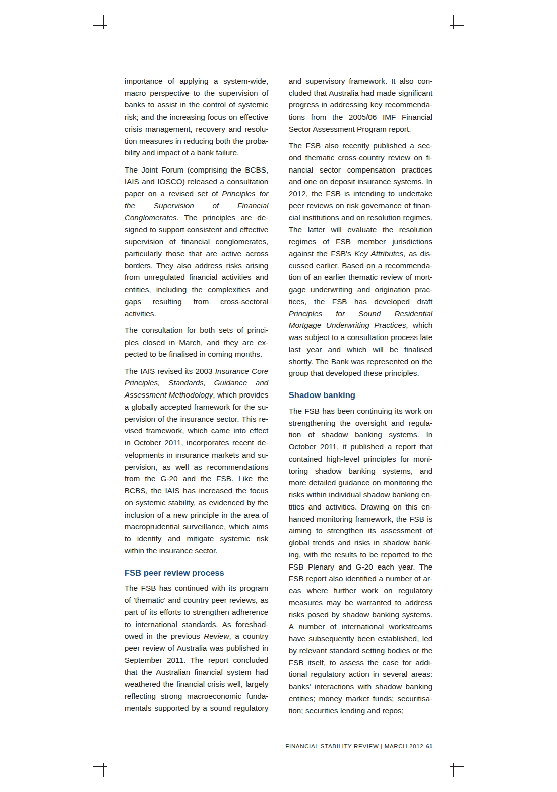importance of applying a system-wide, macro perspective to the supervision of banks to assist in the control of systemic risk; and the increasing focus on effective crisis management, recovery and resolution measures in reducing both the probability and impact of a bank failure.
The Joint Forum (comprising the BCBS, IAIS and IOSCO) released a consultation paper on a revised set of Principles for the Supervision of Financial Conglomerates. The principles are designed to support consistent and effective supervision of financial conglomerates, particularly those that are active across borders. They also address risks arising from unregulated financial activities and entities, including the complexities and gaps resulting from cross-sectoral activities.
The consultation for both sets of principles closed in March, and they are expected to be finalised in coming months.
The IAIS revised its 2003 Insurance Core Principles, Standards, Guidance and Assessment Methodology, which provides a globally accepted framework for the supervision of the insurance sector. This revised framework, which came into effect in October 2011, incorporates recent developments in insurance markets and supervision, as well as recommendations from the G-20 and the FSB. Like the BCBS, the IAIS has increased the focus on systemic stability, as evidenced by the inclusion of a new principle in the area of macroprudential surveillance, which aims to identify and mitigate systemic risk within the insurance sector.
FSB peer review process
The FSB has continued with its program of 'thematic' and country peer reviews, as part of its efforts to strengthen adherence to international standards. As foreshadowed in the previous Review, a country peer review of Australia was published in September 2011. The report concluded that the Australian financial system had weathered the financial crisis well, largely reflecting strong macroeconomic fundamentals supported by a sound regulatory and supervisory framework. It also concluded that Australia had made significant progress in addressing key recommendations from the 2005/06 IMF Financial Sector Assessment Program report.
The FSB also recently published a second thematic cross-country review on financial sector compensation practices and one on deposit insurance systems. In 2012, the FSB is intending to undertake peer reviews on risk governance of financial institutions and on resolution regimes. The latter will evaluate the resolution regimes of FSB member jurisdictions against the FSB's Key Attributes, as discussed earlier. Based on a recommendation of an earlier thematic review of mortgage underwriting and origination practices, the FSB has developed draft Principles for Sound Residential Mortgage Underwriting Practices, which was subject to a consultation process late last year and which will be finalised shortly. The Bank was represented on the group that developed these principles.
Shadow banking
The FSB has been continuing its work on strengthening the oversight and regulation of shadow banking systems. In October 2011, it published a report that contained high-level principles for monitoring shadow banking systems, and more detailed guidance on monitoring the risks within individual shadow banking entities and activities. Drawing on this enhanced monitoring framework, the FSB is aiming to strengthen its assessment of global trends and risks in shadow banking, with the results to be reported to the FSB Plenary and G-20 each year. The FSB report also identified a number of areas where further work on regulatory measures may be warranted to address risks posed by shadow banking systems. A number of international workstreams have subsequently been established, led by relevant standard-setting bodies or the FSB itself, to assess the case for additional regulatory action in several areas: banks' interactions with shadow banking entities; money market funds; securitisation; securities lending and repos;
FINANCIAL STABILITY REVIEW | MARCH 201261